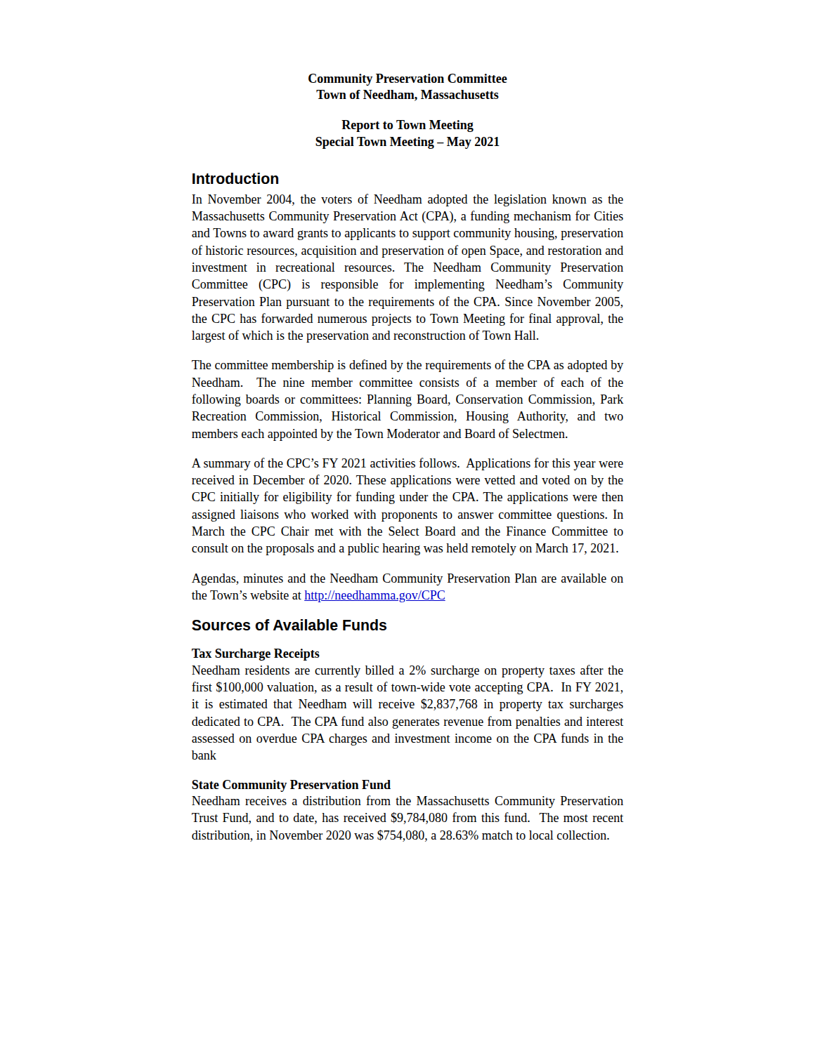Community Preservation Committee Town of Needham, Massachusetts Report to Town Meeting Special Town Meeting – May 2021
Introduction
In November 2004, the voters of Needham adopted the legislation known as the Massachusetts Community Preservation Act (CPA), a funding mechanism for Cities and Towns to award grants to applicants to support community housing, preservation of historic resources, acquisition and preservation of open Space, and restoration and investment in recreational resources. The Needham Community Preservation Committee (CPC) is responsible for implementing Needham’s Community Preservation Plan pursuant to the requirements of the CPA. Since November 2005, the CPC has forwarded numerous projects to Town Meeting for final approval, the largest of which is the preservation and reconstruction of Town Hall.
The committee membership is defined by the requirements of the CPA as adopted by Needham. The nine member committee consists of a member of each of the following boards or committees: Planning Board, Conservation Commission, Park Recreation Commission, Historical Commission, Housing Authority, and two members each appointed by the Town Moderator and Board of Selectmen.
A summary of the CPC’s FY 2021 activities follows. Applications for this year were received in December of 2020. These applications were vetted and voted on by the CPC initially for eligibility for funding under the CPA. The applications were then assigned liaisons who worked with proponents to answer committee questions. In March the CPC Chair met with the Select Board and the Finance Committee to consult on the proposals and a public hearing was held remotely on March 17, 2021.
Agendas, minutes and the Needham Community Preservation Plan are available on the Town’s website at http://needhamma.gov/CPC
Sources of Available Funds
Tax Surcharge Receipts
Needham residents are currently billed a 2% surcharge on property taxes after the first $100,000 valuation, as a result of town-wide vote accepting CPA. In FY 2021, it is estimated that Needham will receive $2,837,768 in property tax surcharges dedicated to CPA. The CPA fund also generates revenue from penalties and interest assessed on overdue CPA charges and investment income on the CPA funds in the bank
State Community Preservation Fund
Needham receives a distribution from the Massachusetts Community Preservation Trust Fund, and to date, has received $9,784,080 from this fund. The most recent distribution, in November 2020 was $754,080, a 28.63% match to local collection.